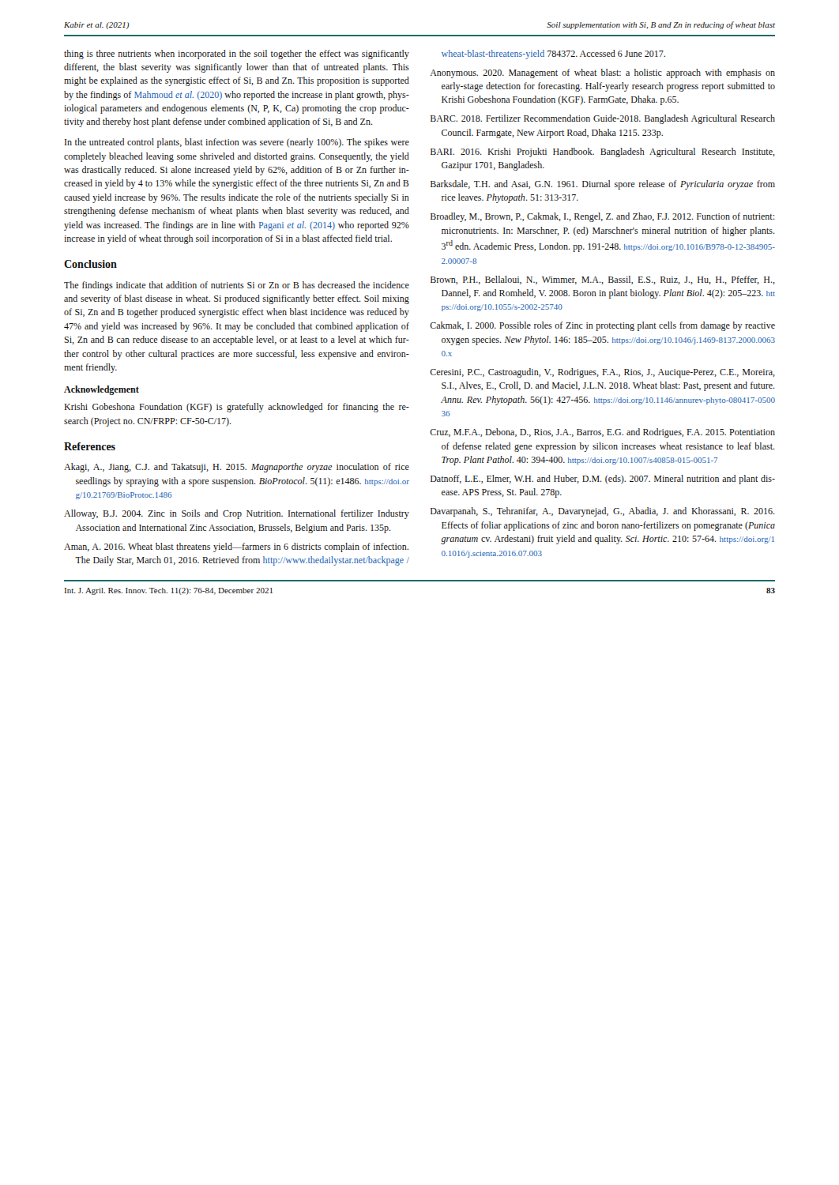Kabir et al. (2021)
Soil supplementation with Si, B and Zn in reducing of wheat blast
thing is three nutrients when incorporated in the soil together the effect was significantly different, the blast severity was significantly lower than that of untreated plants. This might be explained as the synergistic effect of Si, B and Zn. This proposition is supported by the findings of Mahmoud et al. (2020) who reported the increase in plant growth, physiological parameters and endogenous elements (N, P, K, Ca) promoting the crop productivity and thereby host plant defense under combined application of Si, B and Zn.
In the untreated control plants, blast infection was severe (nearly 100%). The spikes were completely bleached leaving some shriveled and distorted grains. Consequently, the yield was drastically reduced. Si alone increased yield by 62%, addition of B or Zn further increased in yield by 4 to 13% while the synergistic effect of the three nutrients Si, Zn and B caused yield increase by 96%. The results indicate the role of the nutrients specially Si in strengthening defense mechanism of wheat plants when blast severity was reduced, and yield was increased. The findings are in line with Pagani et al. (2014) who reported 92% increase in yield of wheat through soil incorporation of Si in a blast affected field trial.
Conclusion
The findings indicate that addition of nutrients Si or Zn or B has decreased the incidence and severity of blast disease in wheat. Si produced significantly better effect. Soil mixing of Si, Zn and B together produced synergistic effect when blast incidence was reduced by 47% and yield was increased by 96%. It may be concluded that combined application of Si, Zn and B can reduce disease to an acceptable level, or at least to a level at which further control by other cultural practices are more successful, less expensive and environment friendly.
Acknowledgement
Krishi Gobeshona Foundation (KGF) is gratefully acknowledged for financing the research (Project no. CN/FRPP: CF-50-C/17).
References
Akagi, A., Jiang, C.J. and Takatsuji, H. 2015. Magnaporthe oryzae inoculation of rice seedlings by spraying with a spore suspension. BioProtocol. 5(11): e1486. https://doi.org/10.21769/BioProtoc.1486
Alloway, B.J. 2004. Zinc in Soils and Crop Nutrition. International fertilizer Industry Association and International Zinc Association, Brussels, Belgium and Paris. 135p.
Aman, A. 2016. Wheat blast threatens yield—farmers in 6 districts complain of infection. The Daily Star, March 01, 2016. Retrieved from http://www.thedailystar.net/backpage /wheat-blast-threatens-yield 784372. Accessed 6 June 2017.
Anonymous. 2020. Management of wheat blast: a holistic approach with emphasis on early-stage detection for forecasting. Half-yearly research progress report submitted to Krishi Gobeshona Foundation (KGF). FarmGate, Dhaka. p.65.
BARC. 2018. Fertilizer Recommendation Guide-2018. Bangladesh Agricultural Research Council. Farmgate, New Airport Road, Dhaka 1215. 233p.
BARI. 2016. Krishi Projukti Handbook. Bangladesh Agricultural Research Institute, Gazipur 1701, Bangladesh.
Barksdale, T.H. and Asai, G.N. 1961. Diurnal spore release of Pyricularia oryzae from rice leaves. Phytopath. 51: 313-317.
Broadley, M., Brown, P., Cakmak, I., Rengel, Z. and Zhao, F.J. 2012. Function of nutrient: micronutrients. In: Marschner, P. (ed) Marschner's mineral nutrition of higher plants. 3rd edn. Academic Press, London. pp. 191-248. https://doi.org/10.1016/B978-0-12-384905-2.00007-8
Brown, P.H., Bellaloui, N., Wimmer, M.A., Bassil, E.S., Ruiz, J., Hu, H., Pfeffer, H., Dannel, F. and Romheld, V. 2008. Boron in plant biology. Plant Biol. 4(2): 205–223. https://doi.org/10.1055/s-2002-25740
Cakmak, I. 2000. Possible roles of Zinc in protecting plant cells from damage by reactive oxygen species. New Phytol. 146: 185–205. https://doi.org/10.1046/j.1469-8137.2000.00630.x
Ceresini, P.C., Castroagudin, V., Rodrigues, F.A., Rios, J., Aucique-Perez, C.E., Moreira, S.I., Alves, E., Croll, D. and Maciel, J.L.N. 2018. Wheat blast: Past, present and future. Annu. Rev. Phytopath. 56(1): 427-456. https://doi.org/10.1146/annurev-phyto-080417-050036
Cruz, M.F.A., Debona, D., Rios, J.A., Barros, E.G. and Rodrigues, F.A. 2015. Potentiation of defense related gene expression by silicon increases wheat resistance to leaf blast. Trop. Plant Pathol. 40: 394-400. https://doi.org/10.1007/s40858-015-0051-7
Datnoff, L.E., Elmer, W.H. and Huber, D.M. (eds). 2007. Mineral nutrition and plant disease. APS Press, St. Paul. 278p.
Davarpanah, S., Tehranifar, A., Davarynejad, G., Abadia, J. and Khorassani, R. 2016. Effects of foliar applications of zinc and boron nano-fertilizers on pomegranate (Punica granatum cv. Ardestani) fruit yield and quality. Sci. Hortic. 210: 57-64. https://doi.org/10.1016/j.scienta.2016.07.003
Int. J. Agril. Res. Innov. Tech. 11(2): 76-84, December 2021
83